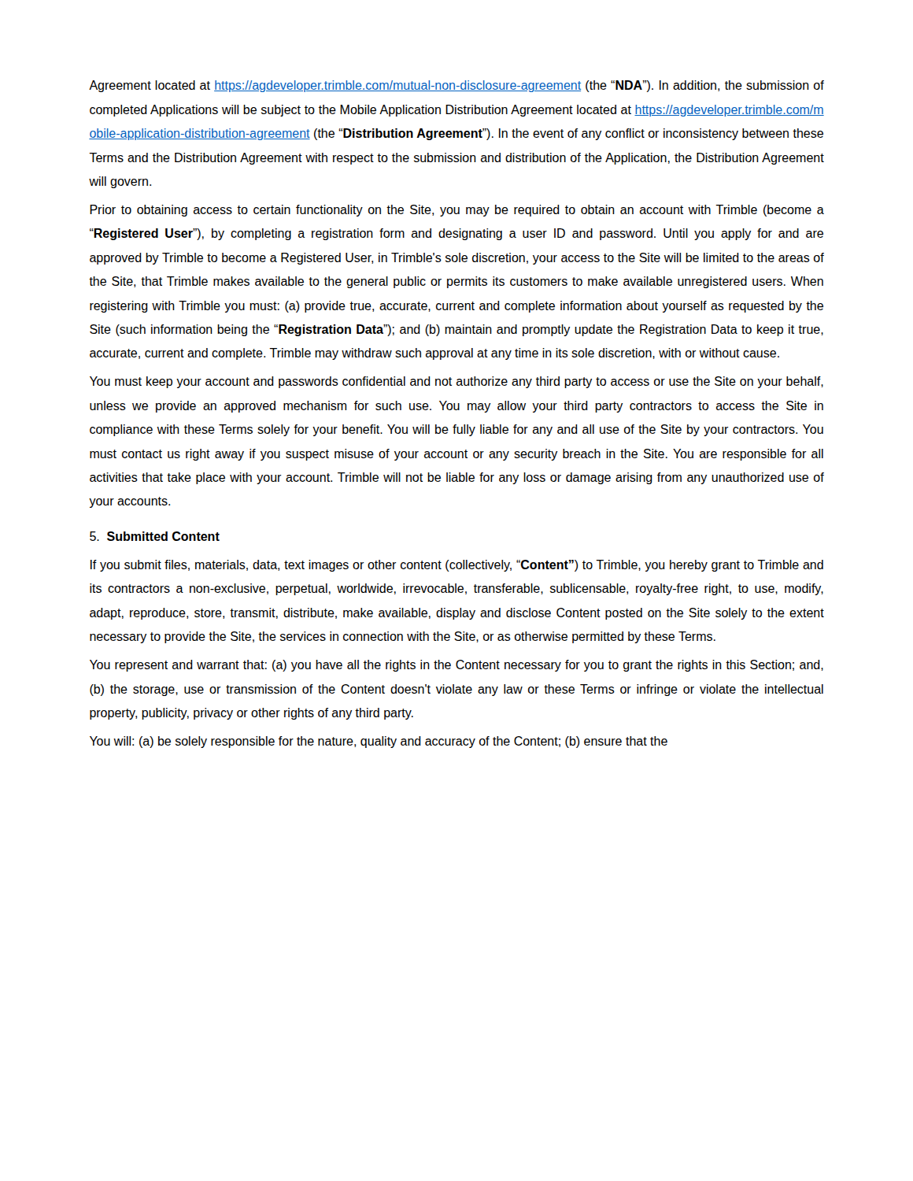Agreement located at https://agdeveloper.trimble.com/mutual-non-disclosure-agreement (the “NDA”). In addition, the submission of completed Applications will be subject to the Mobile Application Distribution Agreement located at https://agdeveloper.trimble.com/mobile-application-distribution-agreement (the “Distribution Agreement”). In the event of any conflict or inconsistency between these Terms and the Distribution Agreement with respect to the submission and distribution of the Application, the Distribution Agreement will govern.
Prior to obtaining access to certain functionality on the Site, you may be required to obtain an account with Trimble (become a “Registered User”), by completing a registration form and designating a user ID and password. Until you apply for and are approved by Trimble to become a Registered User, in Trimble's sole discretion, your access to the Site will be limited to the areas of the Site, that Trimble makes available to the general public or permits its customers to make available unregistered users. When registering with Trimble you must: (a) provide true, accurate, current and complete information about yourself as requested by the Site (such information being the “Registration Data”); and (b) maintain and promptly update the Registration Data to keep it true, accurate, current and complete. Trimble may withdraw such approval at any time in its sole discretion, with or without cause.
You must keep your account and passwords confidential and not authorize any third party to access or use the Site on your behalf, unless we provide an approved mechanism for such use. You may allow your third party contractors to access the Site in compliance with these Terms solely for your benefit. You will be fully liable for any and all use of the Site by your contractors. You must contact us right away if you suspect misuse of your account or any security breach in the Site. You are responsible for all activities that take place with your account. Trimble will not be liable for any loss or damage arising from any unauthorized use of your accounts.
5. Submitted Content
If you submit files, materials, data, text images or other content (collectively, “Content”) to Trimble, you hereby grant to Trimble and its contractors a non-exclusive, perpetual, worldwide, irrevocable, transferable, sublicensable, royalty-free right, to use, modify, adapt, reproduce, store, transmit, distribute, make available, display and disclose Content posted on the Site solely to the extent necessary to provide the Site, the services in connection with the Site, or as otherwise permitted by these Terms.
You represent and warrant that: (a) you have all the rights in the Content necessary for you to grant the rights in this Section; and, (b) the storage, use or transmission of the Content doesn't violate any law or these Terms or infringe or violate the intellectual property, publicity, privacy or other rights of any third party.
You will: (a) be solely responsible for the nature, quality and accuracy of the Content; (b) ensure that the